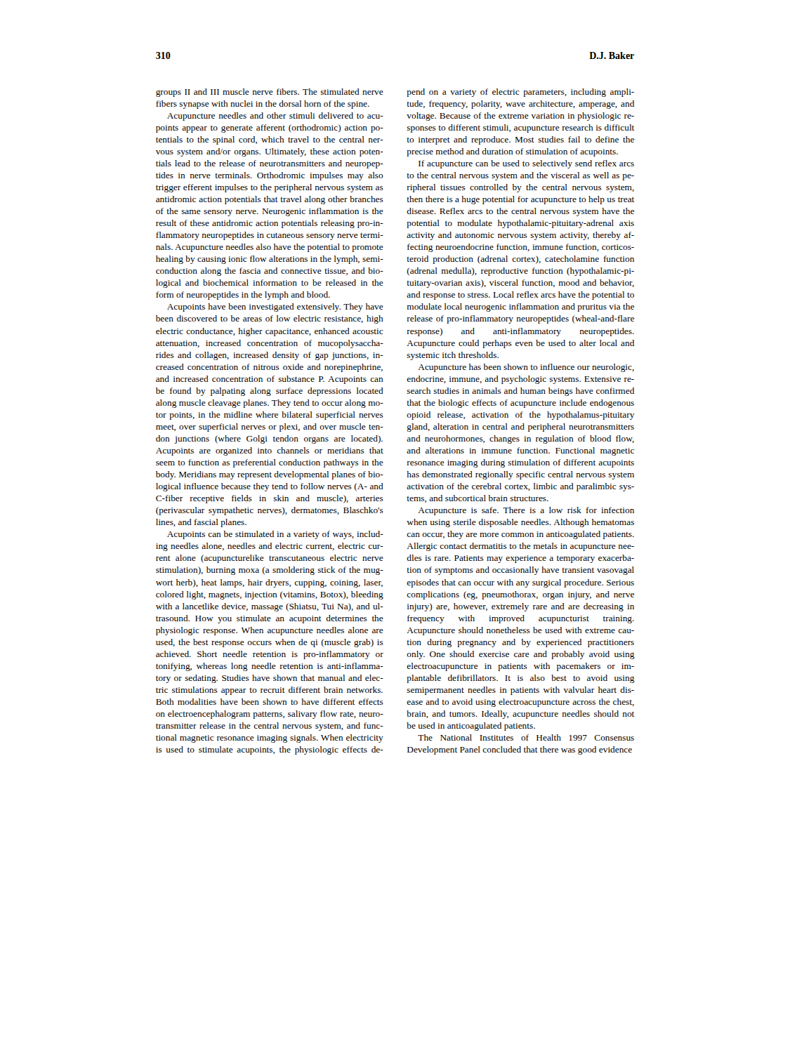310 D.J. Baker
groups II and III muscle nerve fibers. The stimulated nerve fibers synapse with nuclei in the dorsal horn of the spine.
Acupuncture needles and other stimuli delivered to acupoints appear to generate afferent (orthodromic) action potentials to the spinal cord, which travel to the central nervous system and/or organs. Ultimately, these action potentials lead to the release of neurotransmitters and neuropeptides in nerve terminals. Orthodromic impulses may also trigger efferent impulses to the peripheral nervous system as antidromic action potentials that travel along other branches of the same sensory nerve. Neurogenic inflammation is the result of these antidromic action potentials releasing pro-inflammatory neuropeptides in cutaneous sensory nerve terminals. Acupuncture needles also have the potential to promote healing by causing ionic flow alterations in the lymph, semiconduction along the fascia and connective tissue, and biological and biochemical information to be released in the form of neuropeptides in the lymph and blood.
Acupoints have been investigated extensively. They have been discovered to be areas of low electric resistance, high electric conductance, higher capacitance, enhanced acoustic attenuation, increased concentration of mucopolysaccharides and collagen, increased density of gap junctions, increased concentration of nitrous oxide and norepinephrine, and increased concentration of substance P. Acupoints can be found by palpating along surface depressions located along muscle cleavage planes. They tend to occur along motor points, in the midline where bilateral superficial nerves meet, over superficial nerves or plexi, and over muscle tendon junctions (where Golgi tendon organs are located). Acupoints are organized into channels or meridians that seem to function as preferential conduction pathways in the body. Meridians may represent developmental planes of biological influence because they tend to follow nerves (A- and C-fiber receptive fields in skin and muscle), arteries (perivascular sympathetic nerves), dermatomes, Blaschko's lines, and fascial planes.
Acupoints can be stimulated in a variety of ways, including needles alone, needles and electric current, electric current alone (acupuncturelike transcutaneous electric nerve stimulation), burning moxa (a smoldering stick of the mugwort herb), heat lamps, hair dryers, cupping, coining, laser, colored light, magnets, injection (vitamins, Botox), bleeding with a lancetlike device, massage (Shiatsu, Tui Na), and ultrasound. How you stimulate an acupoint determines the physiologic response. When acupuncture needles alone are used, the best response occurs when de qi (muscle grab) is achieved. Short needle retention is pro-inflammatory or tonifying, whereas long needle retention is anti-inflammatory or sedating. Studies have shown that manual and electric stimulations appear to recruit different brain networks. Both modalities have been shown to have different effects on electroencephalogram patterns, salivary flow rate, neurotransmitter release in the central nervous system, and functional magnetic resonance imaging signals. When electricity is used to stimulate acupoints, the physiologic effects depend on a variety of electric parameters, including amplitude, frequency, polarity, wave architecture, amperage, and voltage. Because of the extreme variation in physiologic responses to different stimuli, acupuncture research is difficult to interpret and reproduce. Most studies fail to define the precise method and duration of stimulation of acupoints.
If acupuncture can be used to selectively send reflex arcs to the central nervous system and the visceral as well as peripheral tissues controlled by the central nervous system, then there is a huge potential for acupuncture to help us treat disease. Reflex arcs to the central nervous system have the potential to modulate hypothalamic-pituitary-adrenal axis activity and autonomic nervous system activity, thereby affecting neuroendocrine function, immune function, corticosteroid production (adrenal cortex), catecholamine function (adrenal medulla), reproductive function (hypothalamic-pituitary-ovarian axis), visceral function, mood and behavior, and response to stress. Local reflex arcs have the potential to modulate local neurogenic inflammation and pruritus via the release of pro-inflammatory neuropeptides (wheal-and-flare response) and anti-inflammatory neuropeptides. Acupuncture could perhaps even be used to alter local and systemic itch thresholds.
Acupuncture has been shown to influence our neurologic, endocrine, immune, and psychologic systems. Extensive research studies in animals and human beings have confirmed that the biologic effects of acupuncture include endogenous opioid release, activation of the hypothalamus-pituitary gland, alteration in central and peripheral neurotransmitters and neurohormones, changes in regulation of blood flow, and alterations in immune function. Functional magnetic resonance imaging during stimulation of different acupoints has demonstrated regionally specific central nervous system activation of the cerebral cortex, limbic and paralimbic systems, and subcortical brain structures.
Acupuncture is safe. There is a low risk for infection when using sterile disposable needles. Although hematomas can occur, they are more common in anticoagulated patients. Allergic contact dermatitis to the metals in acupuncture needles is rare. Patients may experience a temporary exacerbation of symptoms and occasionally have transient vasovagal episodes that can occur with any surgical procedure. Serious complications (eg, pneumothorax, organ injury, and nerve injury) are, however, extremely rare and are decreasing in frequency with improved acupuncturist training. Acupuncture should nonetheless be used with extreme caution during pregnancy and by experienced practitioners only. One should exercise care and probably avoid using electroacupuncture in patients with pacemakers or implantable defibrillators. It is also best to avoid using semipermanent needles in patients with valvular heart disease and to avoid using electroacupuncture across the chest, brain, and tumors. Ideally, acupuncture needles should not be used in anticoagulated patients.
The National Institutes of Health 1997 Consensus Development Panel concluded that there was good evidence